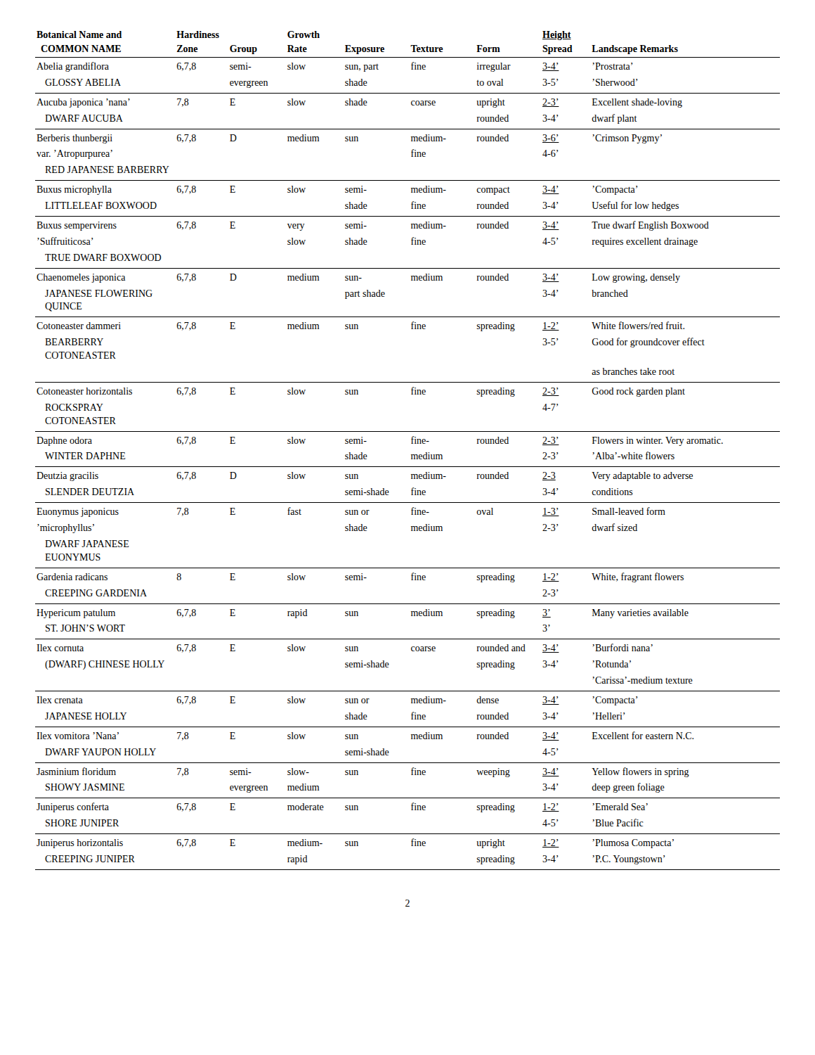| Botanical Name and | Hardiness | | Growth | | | | Height | |
| --- | --- | --- | --- | --- | --- | --- | --- | --- |
| COMMON NAME | Zone | Group | Rate | Exposure | Texture | Form | Spread | Landscape Remarks |
| Abelia grandiflora | 6,7,8 | semi- | slow | sun, part | fine | irregular | 3-4’ | ’Prostrata’ |
| GLOSSY ABELIA | | evergreen | | shade | | to oval | 3-5’ | ’Sherwood’ |
| Aucuba japonica ’nana’ | 7,8 | E | slow | shade | coarse | upright | 2-3’ | Excellent shade-loving |
| DWARF AUCUBA | | | | | | rounded | 3-4’ | dwarf plant |
| Berberis thunbergii | 6,7,8 | D | medium | sun | medium- | rounded | 3-6’ | ’Crimson Pygmy’ |
| var. ’Atropurpurea’ | | | | | fine | | 4-6’ | |
| RED JAPANESE BARBERRY | | | | | | | | |
| Buxus microphylla | 6,7,8 | E | slow | semi- | medium- | compact | 3-4’ | ’Compacta’ |
| LITTLELEAF BOXWOOD | | | | shade | fine | rounded | 3-4’ | Useful for low hedges |
| Buxus sempervirens | 6,7,8 | E | very | semi- | medium- | rounded | 3-4’ | True dwarf English Boxwood |
| ’Suffruiticosa’ | | | slow | shade | fine | | 4-5’ | requires excellent drainage |
| TRUE DWARF BOXWOOD | | | | | | | | |
| Chaenomeles japonica | 6,7,8 | D | medium | sun- | medium | rounded | 3-4’ | Low growing, densely |
| JAPANESE FLOWERING QUINCE | | | | part shade | | | 3-4’ | branched |
| Cotoneaster dammeri | 6,7,8 | E | medium | sun | fine | spreading | 1-2’ | White flowers/red fruit. |
| BEARBERRY COTONEASTER | | | | | | | 3-5’ | Good for groundcover effect |
| | | | | | | | | as branches take root |
| Cotoneaster horizontalis | 6,7,8 | E | slow | sun | fine | spreading | 2-3’ | Good rock garden plant |
| ROCKSPRAY COTONEASTER | | | | | | | 4-7’ | |
| Daphne odora | 6,7,8 | E | slow | semi- | fine- | rounded | 2-3’ | Flowers in winter. Very aromatic. |
| WINTER DAPHNE | | | | shade | medium | | 2-3’ | ’Alba’-white flowers |
| Deutzia gracilis | 6,7,8 | D | slow | sun | medium- | rounded | 2-3 | Very adaptable to adverse |
| SLENDER DEUTZIA | | | | semi-shade | fine | | 3-4’ | conditions |
| Euonymus japonicus | 7,8 | E | fast | sun or | fine- | oval | 1-3’ | Small-leaved form |
| ’microphyllus’ | | | | shade | medium | | 2-3’ | dwarf sized |
| DWARF JAPANESE EUONYMUS | | | | | | | | |
| Gardenia radicans | 8 | E | slow | semi- | fine | spreading | 1-2’ | White, fragrant flowers |
| CREEPING GARDENIA | | | | | | | 2-3’ | |
| Hypericum patulum | 6,7,8 | E | rapid | sun | medium | spreading | 3’ | Many varieties available |
| ST. JOHN’S WORT | | | | | | | 3’ | |
| Ilex cornuta | 6,7,8 | E | slow | sun | coarse | rounded and | 3-4’ | ’Burfordi nana’ |
| (DWARF) CHINESE HOLLY | | | | semi-shade | | spreading | 3-4’ | ’Rotunda’ |
| | | | | | | | | ’Carissa’-medium texture |
| Ilex crenata | 6,7,8 | E | slow | sun or | medium- | dense | 3-4’ | ’Compacta’ |
| JAPANESE HOLLY | | | | shade | fine | rounded | 3-4’ | ’Helleri’ |
| Ilex vomitora ’Nana’ | 7,8 | E | slow | sun | medium | rounded | 3-4’ | Excellent for eastern N.C. |
| DWARF YAUPON HOLLY | | | | semi-shade | | | 4-5’ | |
| Jasminium floridum | 7,8 | semi- | slow- | sun | fine | weeping | 3-4’ | Yellow flowers in spring |
| SHOWY JASMINE | | evergreen | medium | | | | 3-4’ | deep green foliage |
| Juniperus conferta | 6,7,8 | E | moderate | sun | fine | spreading | 1-2’ | ’Emerald Sea’ |
| SHORE JUNIPER | | | | | | | 4-5’ | ’Blue Pacific |
| Juniperus horizontalis | 6,7,8 | E | medium- | sun | fine | upright | 1-2’ | ’Plumosa Compacta’ |
| CREEPING JUNIPER | | | rapid | | | spreading | 3-4’ | ’P.C. Youngstown’ |
2